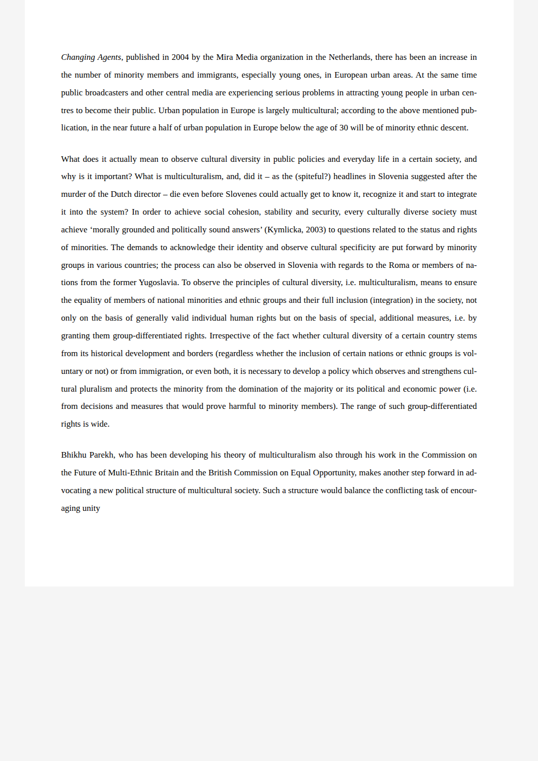Changing Agents, published in 2004 by the Mira Media organization in the Netherlands, there has been an increase in the number of minority members and immigrants, especially young ones, in European urban areas. At the same time public broadcasters and other central media are experiencing serious problems in attracting young people in urban centres to become their public. Urban population in Europe is largely multicultural; according to the above mentioned publication, in the near future a half of urban population in Europe below the age of 30 will be of minority ethnic descent.
What does it actually mean to observe cultural diversity in public policies and everyday life in a certain society, and why is it important? What is multiculturalism, and, did it – as the (spiteful?) headlines in Slovenia suggested after the murder of the Dutch director – die even before Slovenes could actually get to know it, recognize it and start to integrate it into the system? In order to achieve social cohesion, stability and security, every culturally diverse society must achieve ‘morally grounded and politically sound answers’ (Kymlicka, 2003) to questions related to the status and rights of minorities. The demands to acknowledge their identity and observe cultural specificity are put forward by minority groups in various countries; the process can also be observed in Slovenia with regards to the Roma or members of nations from the former Yugoslavia. To observe the principles of cultural diversity, i.e. multiculturalism, means to ensure the equality of members of national minorities and ethnic groups and their full inclusion (integration) in the society, not only on the basis of generally valid individual human rights but on the basis of special, additional measures, i.e. by granting them group-differentiated rights. Irrespective of the fact whether cultural diversity of a certain country stems from its historical development and borders (regardless whether the inclusion of certain nations or ethnic groups is voluntary or not) or from immigration, or even both, it is necessary to develop a policy which observes and strengthens cultural pluralism and protects the minority from the domination of the majority or its political and economic power (i.e. from decisions and measures that would prove harmful to minority members). The range of such group-differentiated rights is wide.
Bhikhu Parekh, who has been developing his theory of multiculturalism also through his work in the Commission on the Future of Multi-Ethnic Britain and the British Commission on Equal Opportunity, makes another step forward in advocating a new political structure of multicultural society. Such a structure would balance the conflicting task of encouraging unity